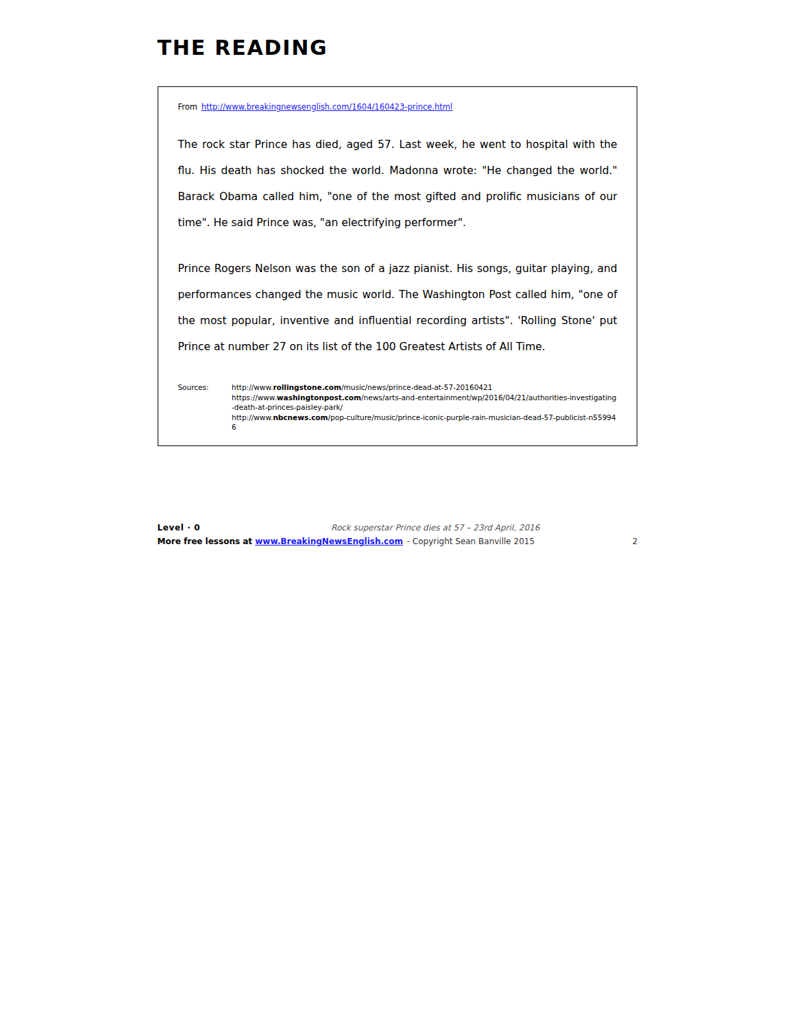THE READING
From http://www.breakingnewsenglish.com/1604/160423-prince.html
The rock star Prince has died, aged 57. Last week, he went to hospital with the flu. His death has shocked the world. Madonna wrote: "He changed the world." Barack Obama called him, "one of the most gifted and prolific musicians of our time". He said Prince was, "an electrifying performer".
Prince Rogers Nelson was the son of a jazz pianist. His songs, guitar playing, and performances changed the music world. The Washington Post called him, "one of the most popular, inventive and influential recording artists". 'Rolling Stone' put Prince at number 27 on its list of the 100 Greatest Artists of All Time.
Sources:
http://www.rollingstone.com/music/news/prince-dead-at-57-20160421
https://www.washingtonpost.com/news/arts-and-entertainment/wp/2016/04/21/authorities-investigating-death-at-princes-paisley-park/
http://www.nbcnews.com/pop-culture/music/prince-iconic-purple-rain-musician-dead-57-publicist-n559946
Level · 0
Rock superstar Prince dies at 57 – 23rd April, 2016
More free lessons at www.BreakingNewsEnglish.com
- Copyright Sean Banville 2015
2